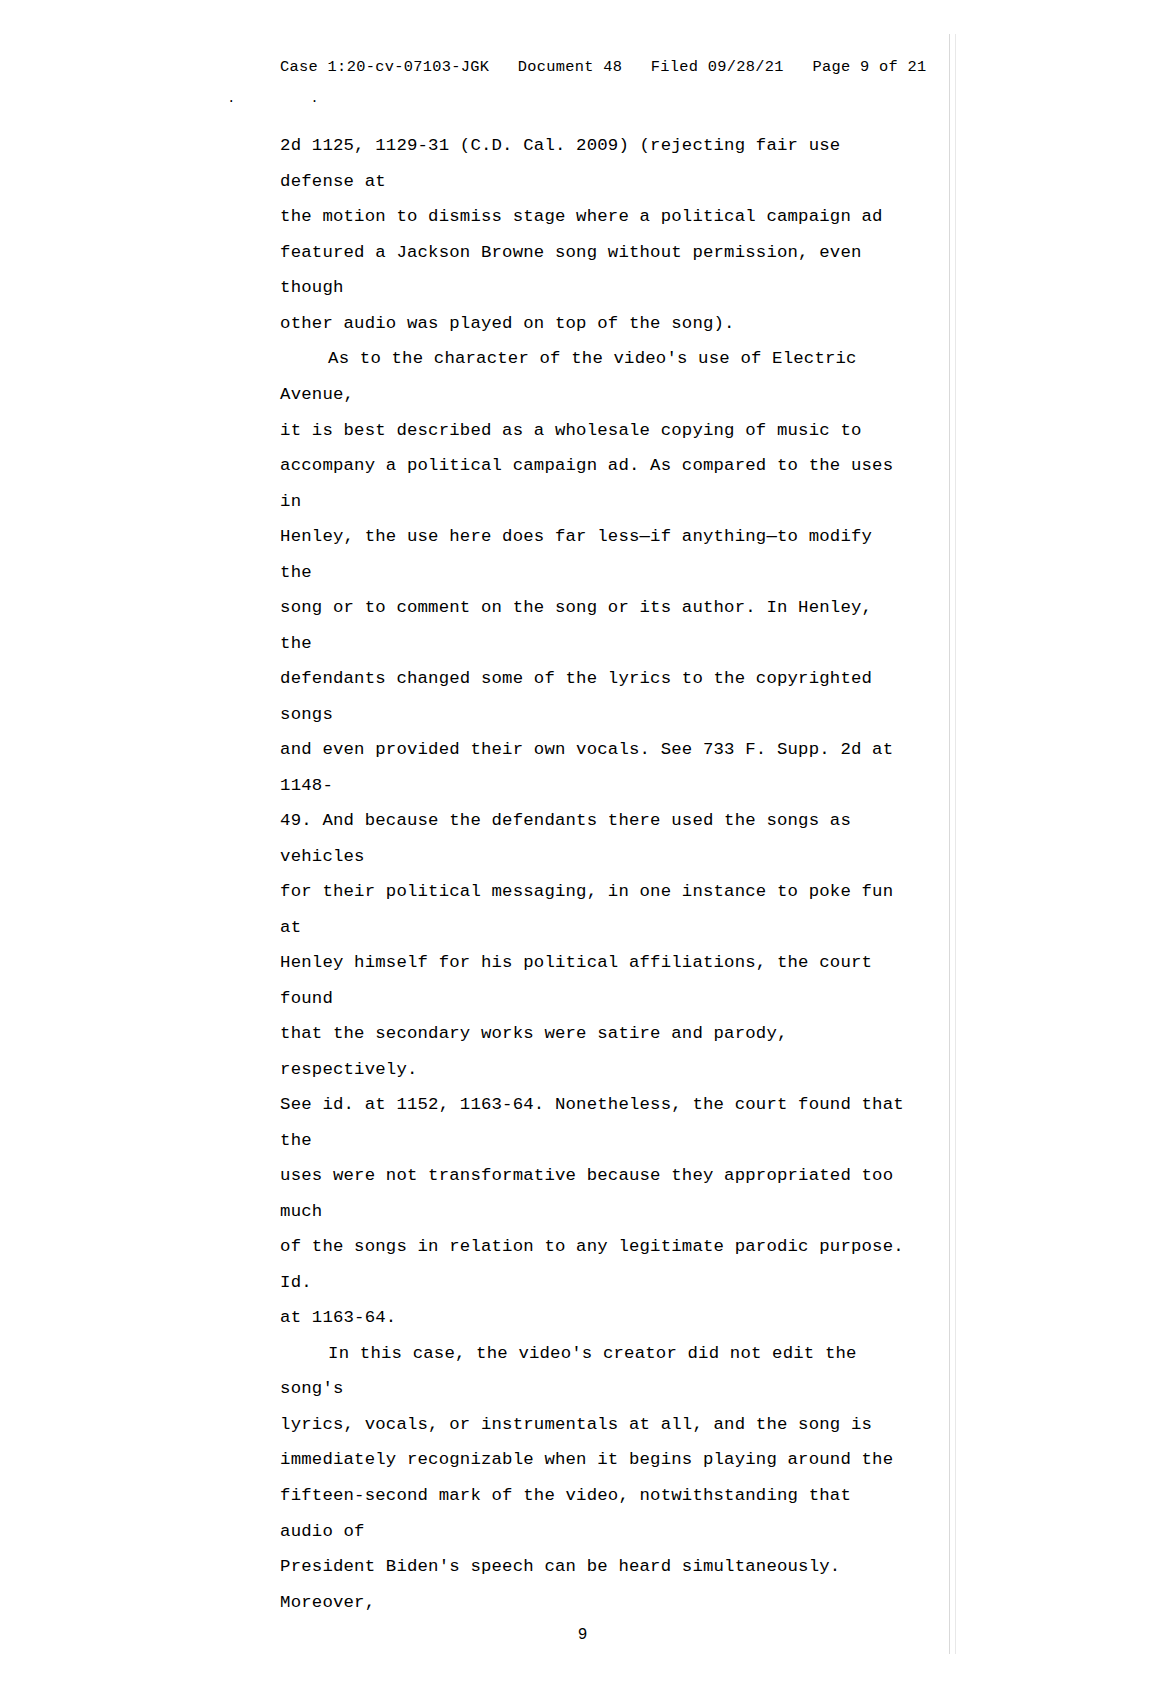. .
Case 1:20-cv-07103-JGK Document 48 Filed 09/28/21 Page 9 of 21
2d 1125, 1129-31 (C.D. Cal. 2009) (rejecting fair use defense at
the motion to dismiss stage where a political campaign ad
featured a Jackson Browne song without permission, even though
other audio was played on top of the song).
As to the character of the video's use of Electric Avenue,
it is best described as a wholesale copying of music to
accompany a political campaign ad. As compared to the uses in
Henley, the use here does far less—if anything—to modify the
song or to comment on the song or its author. In Henley, the
defendants changed some of the lyrics to the copyrighted songs
and even provided their own vocals. See 733 F. Supp. 2d at 1148-
49. And because the defendants there used the songs as vehicles
for their political messaging, in one instance to poke fun at
Henley himself for his political affiliations, the court found
that the secondary works were satire and parody, respectively.
See id. at 1152, 1163-64. Nonetheless, the court found that the
uses were not transformative because they appropriated too much
of the songs in relation to any legitimate parodic purpose. Id.
at 1163-64.
In this case, the video's creator did not edit the song's
lyrics, vocals, or instrumentals at all, and the song is
immediately recognizable when it begins playing around the
fifteen-second mark of the video, notwithstanding that audio of
President Biden's speech can be heard simultaneously. Moreover,
9